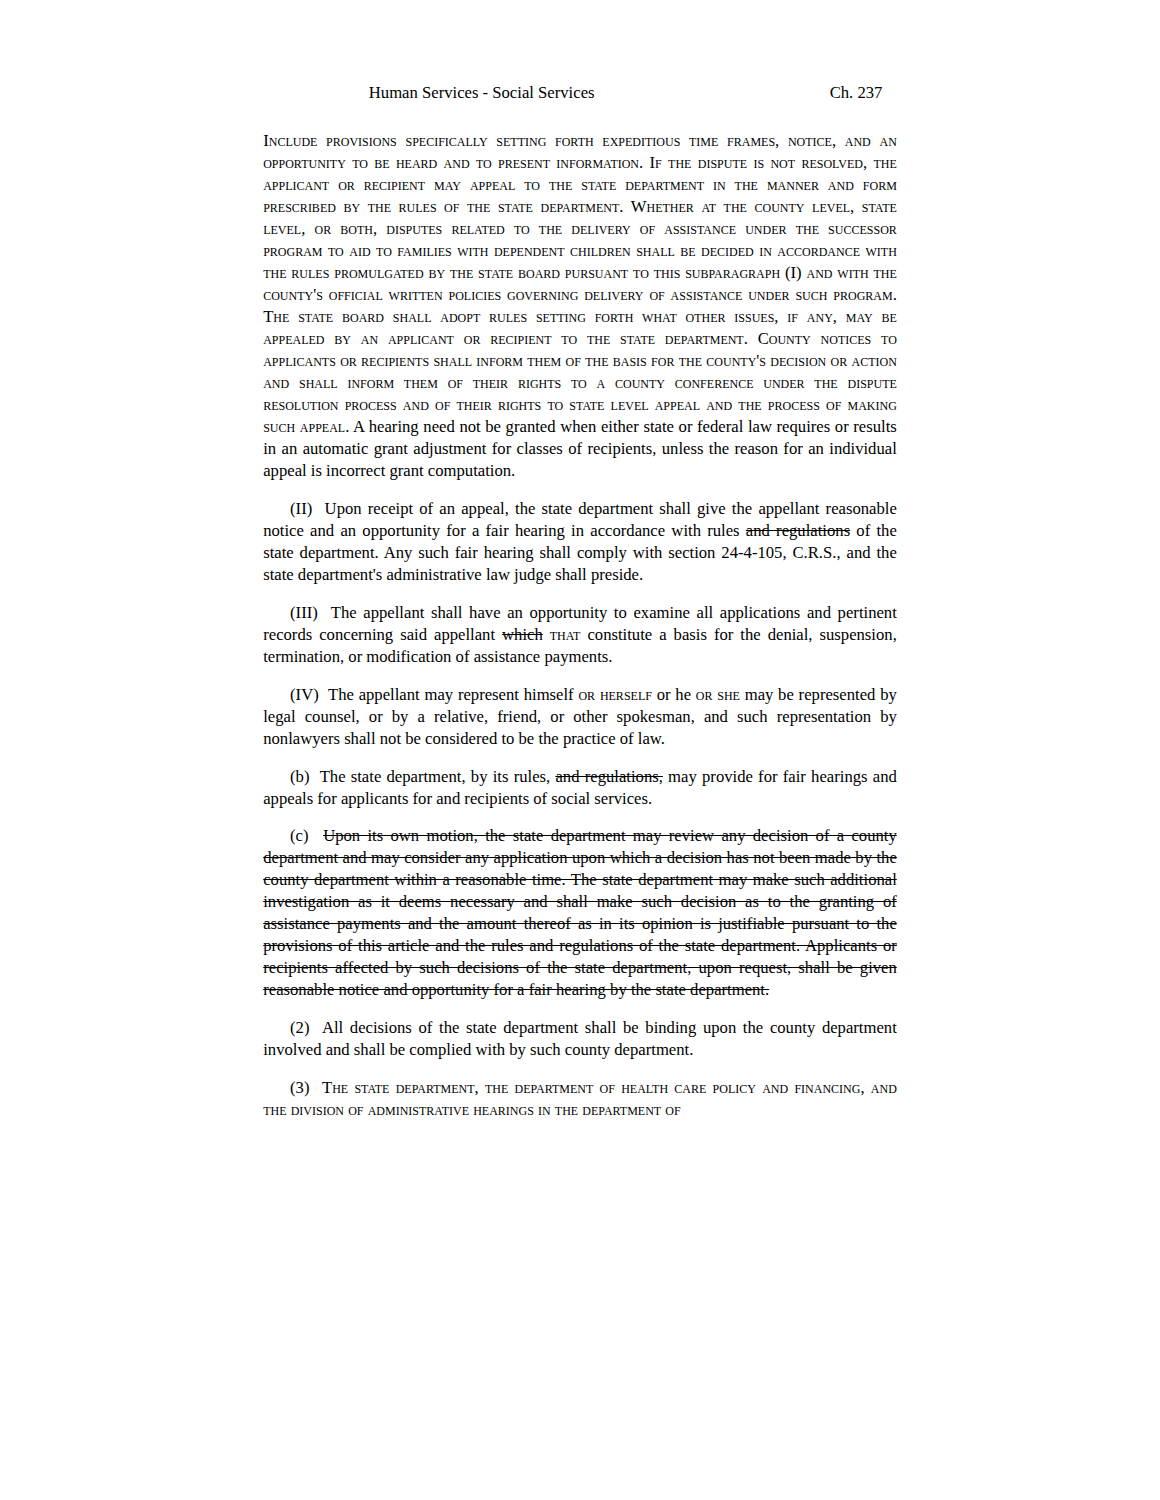Human Services - Social Services Ch. 237
Include provisions specifically setting forth expeditious time frames, notice, and an opportunity to be heard and to present information. If the dispute is not resolved, the applicant or recipient may appeal to the state department in the manner and form prescribed by the rules of the state department. Whether at the county level, state level, or both, disputes related to the delivery of assistance under the successor program to aid to families with dependent children shall be decided in accordance with the rules promulgated by the state board pursuant to this subparagraph (I) and with the county's official written policies governing delivery of assistance under such program. The state board shall adopt rules setting forth what other issues, if any, may be appealed by an applicant or recipient to the state department. County notices to applicants or recipients shall inform them of the basis for the county's decision or action and shall inform them of their rights to a county conference under the dispute resolution process and of their rights to state level appeal and the process of making such appeal. A hearing need not be granted when either state or federal law requires or results in an automatic grant adjustment for classes of recipients, unless the reason for an individual appeal is incorrect grant computation.
(II) Upon receipt of an appeal, the state department shall give the appellant reasonable notice and an opportunity for a fair hearing in accordance with rules and regulations of the state department. Any such fair hearing shall comply with section 24-4-105, C.R.S., and the state department's administrative law judge shall preside.
(III) The appellant shall have an opportunity to examine all applications and pertinent records concerning said appellant which that constitute a basis for the denial, suspension, termination, or modification of assistance payments.
(IV) The appellant may represent himself or herself or he or she may be represented by legal counsel, or by a relative, friend, or other spokesman, and such representation by nonlawyers shall not be considered to be the practice of law.
(b) The state department, by its rules, and regulations, may provide for fair hearings and appeals for applicants for and recipients of social services.
(c) Upon its own motion, the state department may review any decision of a county department and may consider any application upon which a decision has not been made by the county department within a reasonable time. The state department may make such additional investigation as it deems necessary and shall make such decision as to the granting of assistance payments and the amount thereof as in its opinion is justifiable pursuant to the provisions of this article and the rules and regulations of the state department. Applicants or recipients affected by such decisions of the state department, upon request, shall be given reasonable notice and opportunity for a fair hearing by the state department.
(2) All decisions of the state department shall be binding upon the county department involved and shall be complied with by such county department.
(3) The state department, the department of health care policy and financing, and the division of administrative hearings in the department of